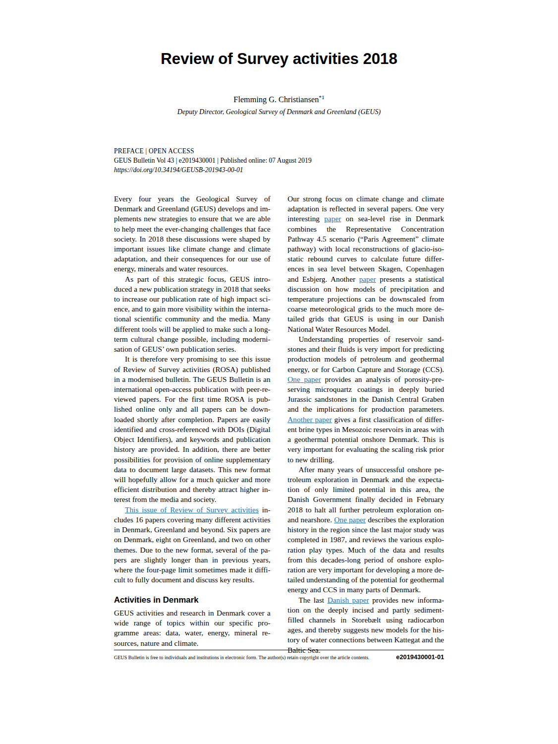Review of Survey activities 2018
Flemming G. Christiansen*1
Deputy Director, Geological Survey of Denmark and Greenland (GEUS)
PREFACE | OPEN ACCESS
GEUS Bulletin Vol 43 | e2019430001 | Published online: 07 August 2019
https://doi.org/10.34194/GEUSB-201943-00-01
Every four years the Geological Survey of Denmark and Greenland (GEUS) develops and implements new strategies to ensure that we are able to help meet the ever-changing challenges that face society. In 2018 these discussions were shaped by important issues like climate change and climate adaptation, and their consequences for our use of energy, minerals and water resources.
As part of this strategic focus, GEUS introduced a new publication strategy in 2018 that seeks to increase our publication rate of high impact science, and to gain more visibility within the international scientific community and the media. Many different tools will be applied to make such a long-term cultural change possible, including modernisation of GEUS’ own publication series.
It is therefore very promising to see this issue of Review of Survey activities (ROSA) published in a modernised bulletin. The GEUS Bulletin is an international open-access publication with peer-reviewed papers. For the first time ROSA is published online only and all papers can be downloaded shortly after completion. Papers are easily identified and cross-referenced with DOIs (Digital Object Identifiers), and keywords and publication history are provided. In addition, there are better possibilities for provision of online supplementary data to document large datasets. This new format will hopefully allow for a much quicker and more efficient distribution and thereby attract higher interest from the media and society.
This issue of Review of Survey activities includes 16 papers covering many different activities in Denmark, Greenland and beyond. Six papers are on Denmark, eight on Greenland, and two on other themes. Due to the new format, several of the papers are slightly longer than in previous years, where the four-page limit sometimes made it difficult to fully document and discuss key results.
Activities in Denmark
GEUS activities and research in Denmark cover a wide range of topics within our specific programme areas: data, water, energy, mineral resources, nature and climate.
Our strong focus on climate change and climate adaptation is reflected in several papers. One very interesting paper on sea-level rise in Denmark combines the Representative Concentration Pathway 4.5 scenario (“Paris Agreement” climate pathway) with local reconstructions of glacio-isostatic rebound curves to calculate future differences in sea level between Skagen, Copenhagen and Esbjerg. Another paper presents a statistical discussion on how models of precipitation and temperature projections can be downscaled from coarse meteorological grids to the much more detailed grids that GEUS is using in our Danish National Water Resources Model.
Understanding properties of reservoir sandstones and their fluids is very import for predicting production models of petroleum and geothermal energy, or for Carbon Capture and Storage (CCS). One paper provides an analysis of porosity-preserving microquartz coatings in deeply buried Jurassic sandstones in the Danish Central Graben and the implications for production parameters. Another paper gives a first classification of different brine types in Mesozoic reservoirs in areas with a geothermal potential onshore Denmark. This is very important for evaluating the scaling risk prior to new drilling.
After many years of unsuccessful onshore petroleum exploration in Denmark and the expectation of only limited potential in this area, the Danish Government finally decided in February 2018 to halt all further petroleum exploration on- and nearshore. One paper describes the exploration history in the region since the last major study was completed in 1987, and reviews the various exploration play types. Much of the data and results from this decades-long period of onshore exploration are very important for developing a more detailed understanding of the potential for geothermal energy and CCS in many parts of Denmark.
The last Danish paper provides new information on the deeply incised and partly sediment-filled channels in Storebælt using radiocarbon ages, and thereby suggests new models for the history of water connections between Kattegat and the Baltic Sea.
GEUS Bulletin is free to individuals and institutions in electronic form. The author(s) retain copyright over the article contents.
e2019430001-01